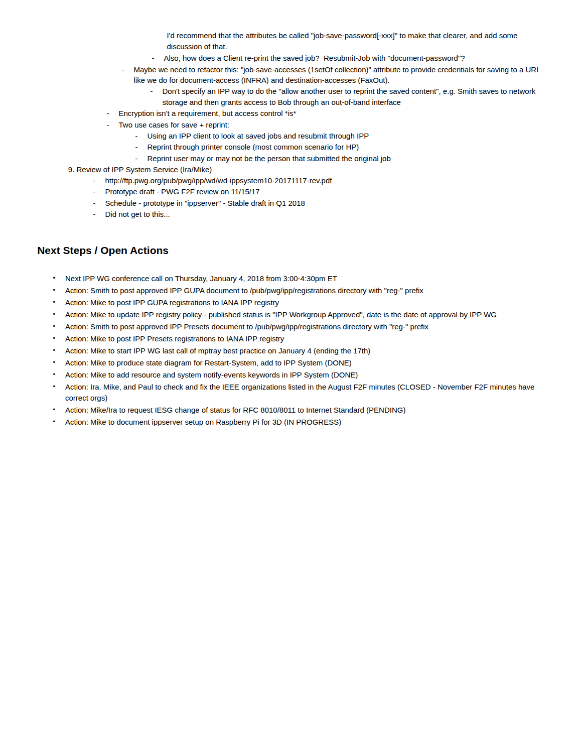I'd recommend that the attributes be called "job-save-password[-xxx]" to make that clearer, and add some discussion of that.
Also, how does a Client re-print the saved job? Resubmit-Job with "document-password"?
Maybe we need to refactor this: "job-save-accesses (1setOf collection)" attribute to provide credentials for saving to a URI like we do for document-access (INFRA) and destination-accesses (FaxOut).
Don't specify an IPP way to do the "allow another user to reprint the saved content", e.g. Smith saves to network storage and then grants access to Bob through an out-of-band interface
Encryption isn't a requirement, but access control *is*
Two use cases for save + reprint:
Using an IPP client to look at saved jobs and resubmit through IPP
Reprint through printer console (most common scenario for HP)
Reprint user may or may not be the person that submitted the original job
Review of IPP System Service (Ira/Mike)
http://ftp.pwg.org/pub/pwg/ipp/wd/wd-ippsystem10-20171117-rev.pdf
Prototype draft - PWG F2F review on 11/15/17
Schedule - prototype in "ippserver" - Stable draft in Q1 2018
Did not get to this...
Next Steps / Open Actions
Next IPP WG conference call on Thursday, January 4, 2018 from 3:00-4:30pm ET
Action: Smith to post approved IPP GUPA document to /pub/pwg/ipp/registrations directory with "reg-" prefix
Action: Mike to post IPP GUPA registrations to IANA IPP registry
Action: Mike to update IPP registry policy - published status is "IPP Workgroup Approved", date is the date of approval by IPP WG
Action: Smith to post approved IPP Presets document to /pub/pwg/ipp/registrations directory with "reg-" prefix
Action: Mike to post IPP Presets registrations to IANA IPP registry
Action: Mike to start IPP WG last call of mptray best practice on January 4 (ending the 17th)
Action: Mike to produce state diagram for Restart-System, add to IPP System (DONE)
Action: Mike to add resource and system notify-events keywords in IPP System (DONE)
Action: Ira. Mike, and Paul to check and fix the IEEE organizations listed in the August F2F minutes (CLOSED - November F2F minutes have correct orgs)
Action: Mike/Ira to request IESG change of status for RFC 8010/8011 to Internet Standard (PENDING)
Action: Mike to document ippserver setup on Raspberry Pi for 3D (IN PROGRESS)